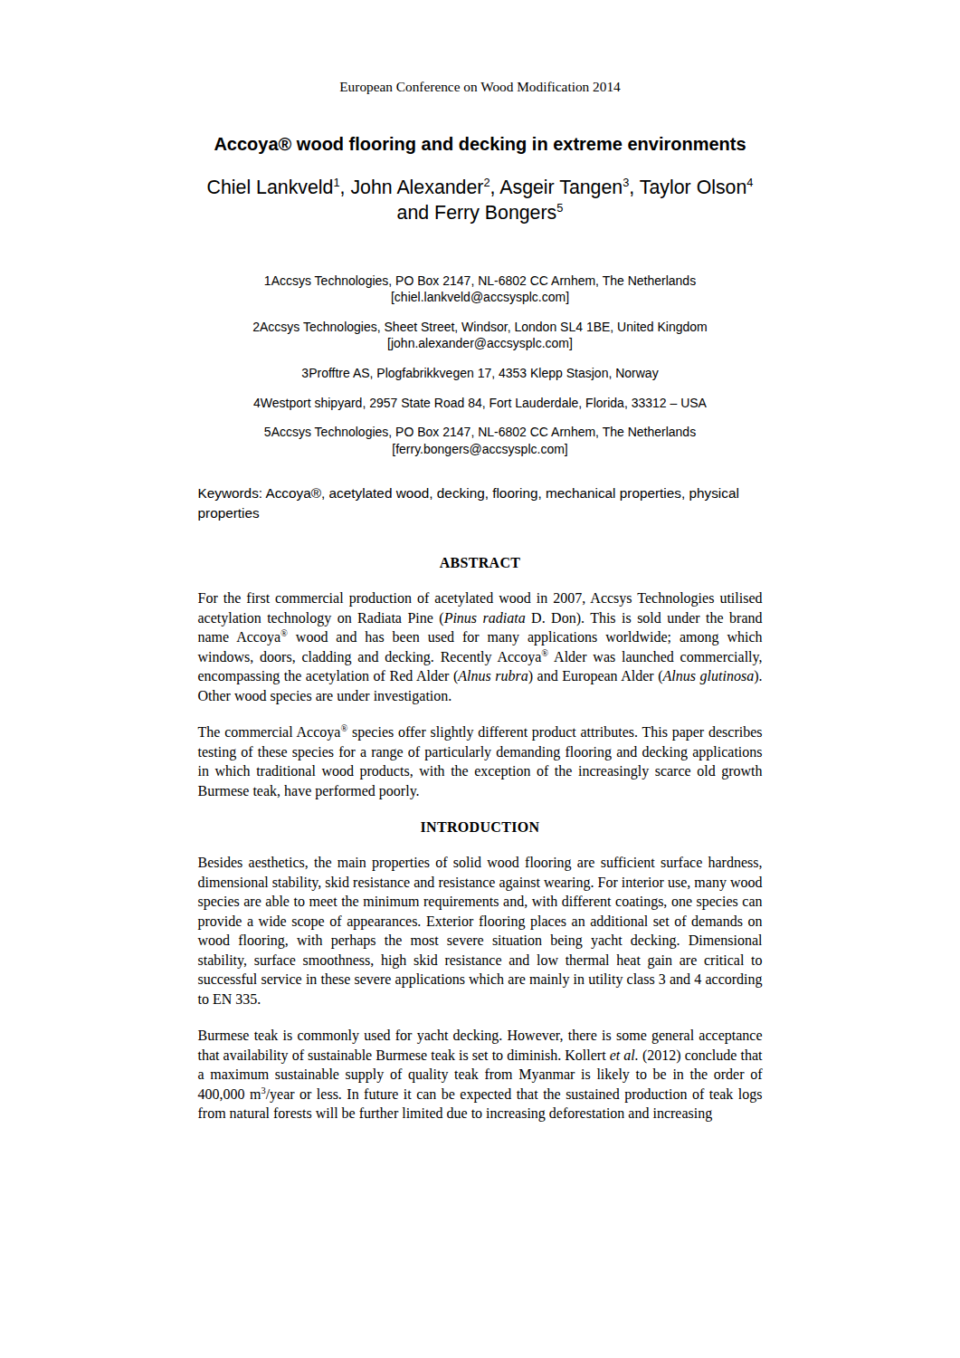European Conference on Wood Modification 2014
Accoya® wood flooring and decking in extreme environments
Chiel Lankveld1, John Alexander2, Asgeir Tangen3, Taylor Olson4 and Ferry Bongers5
1Accsys Technologies, PO Box 2147, NL-6802 CC Arnhem, The Netherlands[chiel.lankveld@accsysplc.com]
2Accsys Technologies, Sheet Street, Windsor, London SL4 1BE, United Kingdom[john.alexander@accsysplc.com]
3Profftre AS, Plogfabrikkvegen 17, 4353 Klepp Stasjon, Norway
4Westport shipyard, 2957 State Road 84, Fort Lauderdale, Florida, 33312 – USA
5Accsys Technologies, PO Box 2147, NL-6802 CC Arnhem, The Netherlands[ferry.bongers@accsysplc.com]
Keywords: Accoya®, acetylated wood, decking, flooring, mechanical properties, physical properties
ABSTRACT
For the first commercial production of acetylated wood in 2007, Accsys Technologies utilised acetylation technology on Radiata Pine (Pinus radiata D. Don). This is sold under the brand name Accoya® wood and has been used for many applications worldwide; among which windows, doors, cladding and decking. Recently Accoya® Alder was launched commercially, encompassing the acetylation of Red Alder (Alnus rubra) and European Alder (Alnus glutinosa). Other wood species are under investigation.
The commercial Accoya® species offer slightly different product attributes. This paper describes testing of these species for a range of particularly demanding flooring and decking applications in which traditional wood products, with the exception of the increasingly scarce old growth Burmese teak, have performed poorly.
INTRODUCTION
Besides aesthetics, the main properties of solid wood flooring are sufficient surface hardness, dimensional stability, skid resistance and resistance against wearing. For interior use, many wood species are able to meet the minimum requirements and, with different coatings, one species can provide a wide scope of appearances. Exterior flooring places an additional set of demands on wood flooring, with perhaps the most severe situation being yacht decking. Dimensional stability, surface smoothness, high skid resistance and low thermal heat gain are critical to successful service in these severe applications which are mainly in utility class 3 and 4 according to EN 335.
Burmese teak is commonly used for yacht decking. However, there is some general acceptance that availability of sustainable Burmese teak is set to diminish. Kollert et al. (2012) conclude that a maximum sustainable supply of quality teak from Myanmar is likely to be in the order of 400,000 m3/year or less. In future it can be expected that the sustained production of teak logs from natural forests will be further limited due to increasing deforestation and increasing